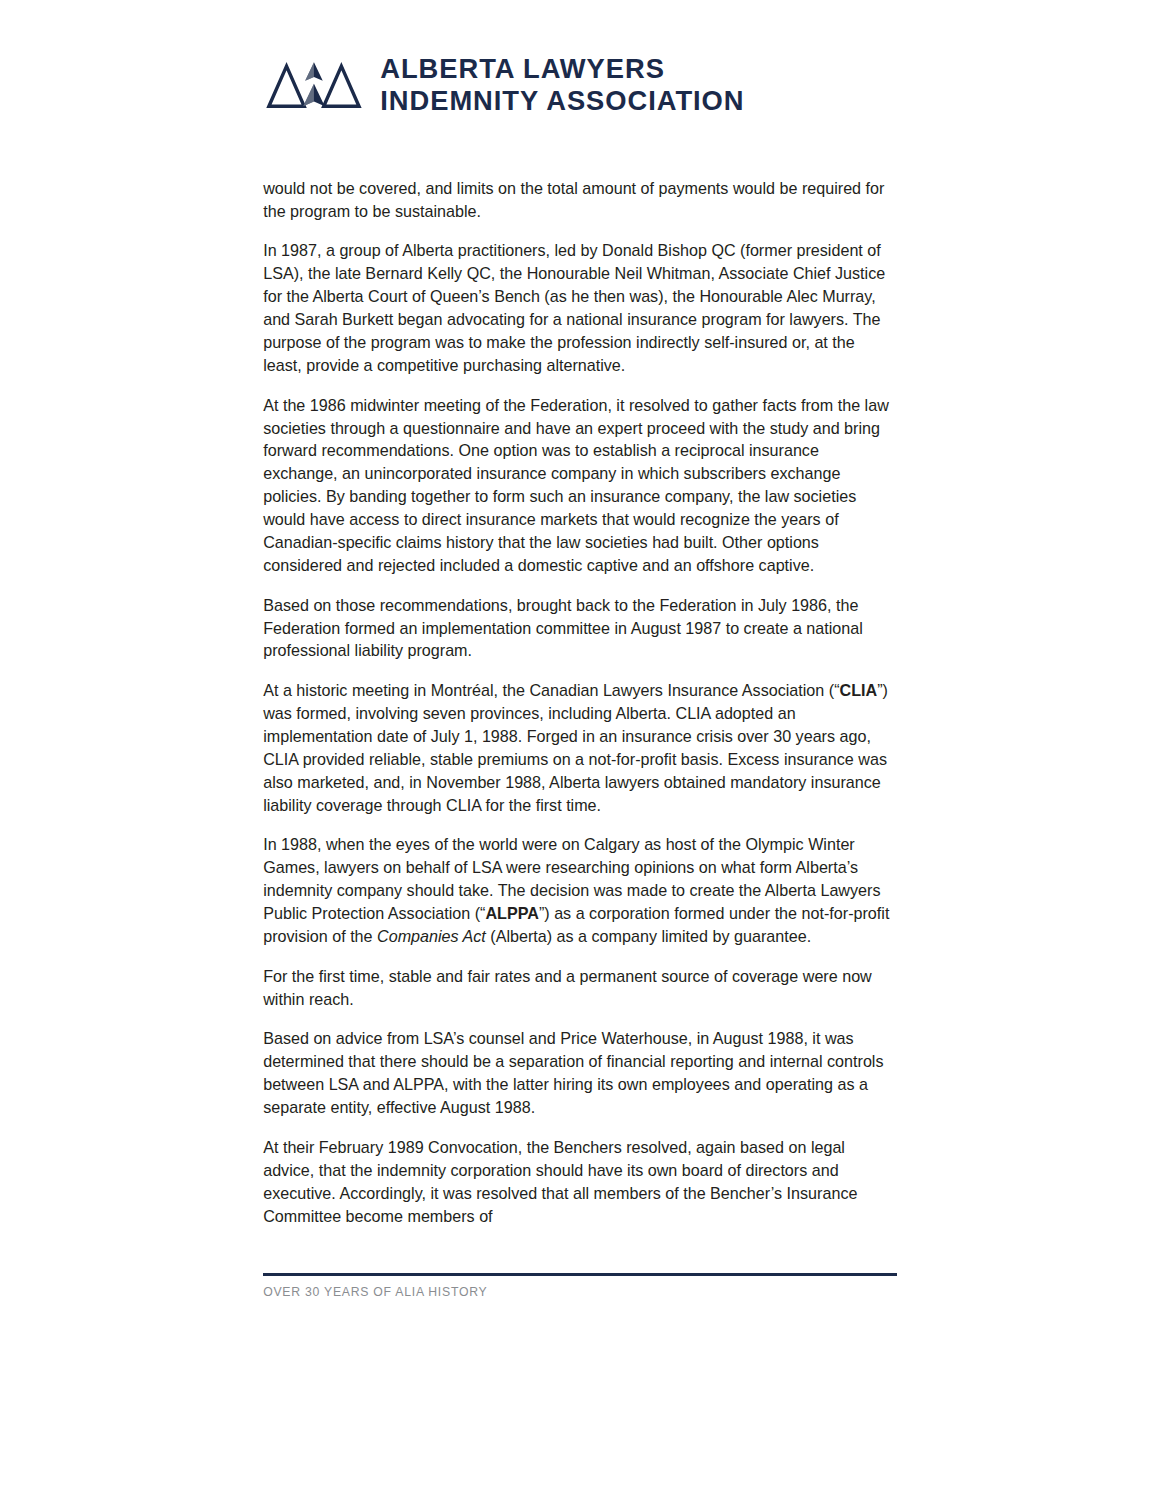Alberta Lawyers Indemnity Association
would not be covered, and limits on the total amount of payments would be required for the program to be sustainable.
In 1987, a group of Alberta practitioners, led by Donald Bishop QC (former president of LSA), the late Bernard Kelly QC, the Honourable Neil Whitman, Associate Chief Justice for the Alberta Court of Queen’s Bench (as he then was), the Honourable Alec Murray, and Sarah Burkett began advocating for a national insurance program for lawyers. The purpose of the program was to make the profession indirectly self-insured or, at the least, provide a competitive purchasing alternative.
At the 1986 midwinter meeting of the Federation, it resolved to gather facts from the law societies through a questionnaire and have an expert proceed with the study and bring forward recommendations. One option was to establish a reciprocal insurance exchange, an unincorporated insurance company in which subscribers exchange policies. By banding together to form such an insurance company, the law societies would have access to direct insurance markets that would recognize the years of Canadian-specific claims history that the law societies had built. Other options considered and rejected included a domestic captive and an offshore captive.
Based on those recommendations, brought back to the Federation in July 1986, the Federation formed an implementation committee in August 1987 to create a national professional liability program.
At a historic meeting in Montréal, the Canadian Lawyers Insurance Association (“CLIA”) was formed, involving seven provinces, including Alberta. CLIA adopted an implementation date of July 1, 1988. Forged in an insurance crisis over 30 years ago, CLIA provided reliable, stable premiums on a not-for-profit basis. Excess insurance was also marketed, and, in November 1988, Alberta lawyers obtained mandatory insurance liability coverage through CLIA for the first time.
In 1988, when the eyes of the world were on Calgary as host of the Olympic Winter Games, lawyers on behalf of LSA were researching opinions on what form Alberta’s indemnity company should take. The decision was made to create the Alberta Lawyers Public Protection Association (“ALPPA”) as a corporation formed under the not-for-profit provision of the Companies Act (Alberta) as a company limited by guarantee.
For the first time, stable and fair rates and a permanent source of coverage were now within reach.
Based on advice from LSA’s counsel and Price Waterhouse, in August 1988, it was determined that there should be a separation of financial reporting and internal controls between LSA and ALPPA, with the latter hiring its own employees and operating as a separate entity, effective August 1988.
At their February 1989 Convocation, the Benchers resolved, again based on legal advice, that the indemnity corporation should have its own board of directors and executive. Accordingly, it was resolved that all members of the Bencher’s Insurance Committee become members of
Over 30 Years of ALIA History